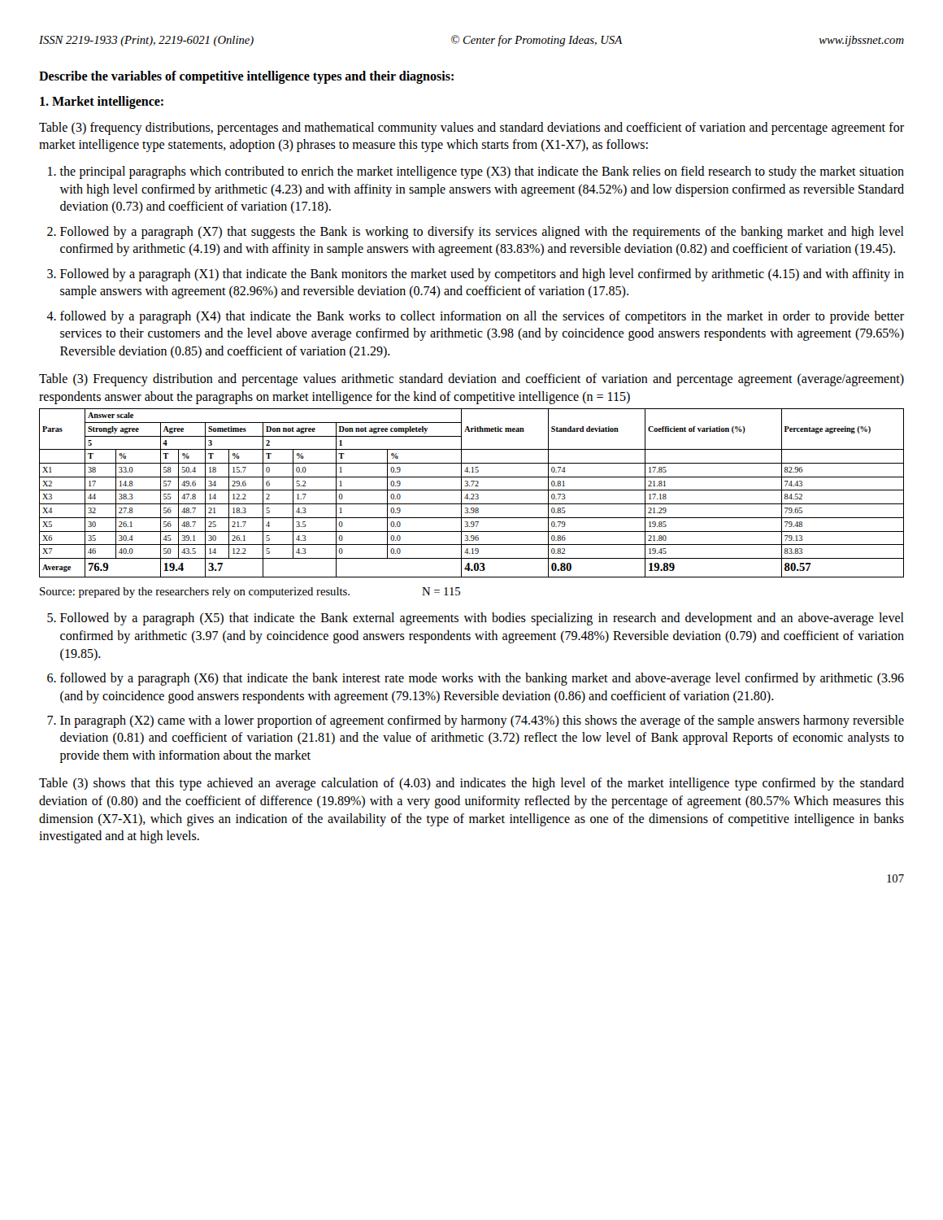ISSN 2219-1933 (Print), 2219-6021 (Online) © Center for Promoting Ideas, USA www.ijbssnet.com
Describe the variables of competitive intelligence types and their diagnosis:
1. Market intelligence:
Table (3) frequency distributions, percentages and mathematical community values and standard deviations and coefficient of variation and percentage agreement for market intelligence type statements, adoption (3) phrases to measure this type which starts from (X1-X7), as follows:
the principal paragraphs which contributed to enrich the market intelligence type (X3) that indicate the Bank relies on field research to study the market situation with high level confirmed by arithmetic (4.23) and with affinity in sample answers with agreement (84.52%) and low dispersion confirmed as reversible Standard deviation (0.73) and coefficient of variation (17.18).
Followed by a paragraph (X7) that suggests the Bank is working to diversify its services aligned with the requirements of the banking market and high level confirmed by arithmetic (4.19) and with affinity in sample answers with agreement (83.83%) and reversible deviation (0.82) and coefficient of variation (19.45).
Followed by a paragraph (X1) that indicate the Bank monitors the market used by competitors and high level confirmed by arithmetic (4.15) and with affinity in sample answers with agreement (82.96%) and reversible deviation (0.74) and coefficient of variation (17.85).
followed by a paragraph (X4) that indicate the Bank works to collect information on all the services of competitors in the market in order to provide better services to their customers and the level above average confirmed by arithmetic (3.98 (and by coincidence good answers respondents with agreement (79.65%) Reversible deviation (0.85) and coefficient of variation (21.29).
Table (3) Frequency distribution and percentage values arithmetic standard deviation and coefficient of variation and percentage agreement (average/agreement) respondents answer about the paragraphs on market intelligence for the kind of competitive intelligence (n = 115)
| Paras | Answer scale | Arithmetic mean | Standard deviation | Coefficient of variation (%) | Percentage agreeing (%) |
| --- | --- | --- | --- | --- | --- |
| Strongly agree | Agree | Sometimes | Don not agree | Don not agree completely |
| 5 | 4 | 3 | 2 | 1 |
| | T | % | T | % | T | % | T | % | T | % | | | | |
| X1 | 38 | 33.0 | 58 | 50.4 | 18 | 15.7 | 0 | 0.0 | 1 | 0.9 | 4.15 | 0.74 | 17.85 | 82.96 |
| X2 | 17 | 14.8 | 57 | 49.6 | 34 | 29.6 | 6 | 5.2 | 1 | 0.9 | 3.72 | 0.81 | 21.81 | 74.43 |
| X3 | 44 | 38.3 | 55 | 47.8 | 14 | 12.2 | 2 | 1.7 | 0 | 0.0 | 4.23 | 0.73 | 17.18 | 84.52 |
| X4 | 32 | 27.8 | 56 | 48.7 | 21 | 18.3 | 5 | 4.3 | 1 | 0.9 | 3.98 | 0.85 | 21.29 | 79.65 |
| X5 | 30 | 26.1 | 56 | 48.7 | 25 | 21.7 | 4 | 3.5 | 0 | 0.0 | 3.97 | 0.79 | 19.85 | 79.48 |
| X6 | 35 | 30.4 | 45 | 39.1 | 30 | 26.1 | 5 | 4.3 | 0 | 0.0 | 3.96 | 0.86 | 21.80 | 79.13 |
| X7 | 46 | 40.0 | 50 | 43.5 | 14 | 12.2 | 5 | 4.3 | 0 | 0.0 | 4.19 | 0.82 | 19.45 | 83.83 |
| Average | 76.9 | 19.4 | 3.7 | | | 4.03 | 0.80 | 19.89 | 80.57 |
Source: prepared by the researchers rely on computerized results. N = 115
Followed by a paragraph (X5) that indicate the Bank external agreements with bodies specializing in research and development and an above-average level confirmed by arithmetic (3.97 (and by coincidence good answers respondents with agreement (79.48%) Reversible deviation (0.79) and coefficient of variation (19.85).
followed by a paragraph (X6) that indicate the bank interest rate mode works with the banking market and above-average level confirmed by arithmetic (3.96 (and by coincidence good answers respondents with agreement (79.13%) Reversible deviation (0.86) and coefficient of variation (21.80).
In paragraph (X2) came with a lower proportion of agreement confirmed by harmony (74.43%) this shows the average of the sample answers harmony reversible deviation (0.81) and coefficient of variation (21.81) and the value of arithmetic (3.72) reflect the low level of Bank approval Reports of economic analysts to provide them with information about the market
Table (3) shows that this type achieved an average calculation of (4.03) and indicates the high level of the market intelligence type confirmed by the standard deviation of (0.80) and the coefficient of difference (19.89%) with a very good uniformity reflected by the percentage of agreement (80.57% Which measures this dimension (X7-X1), which gives an indication of the availability of the type of market intelligence as one of the dimensions of competitive intelligence in banks investigated and at high levels.
107